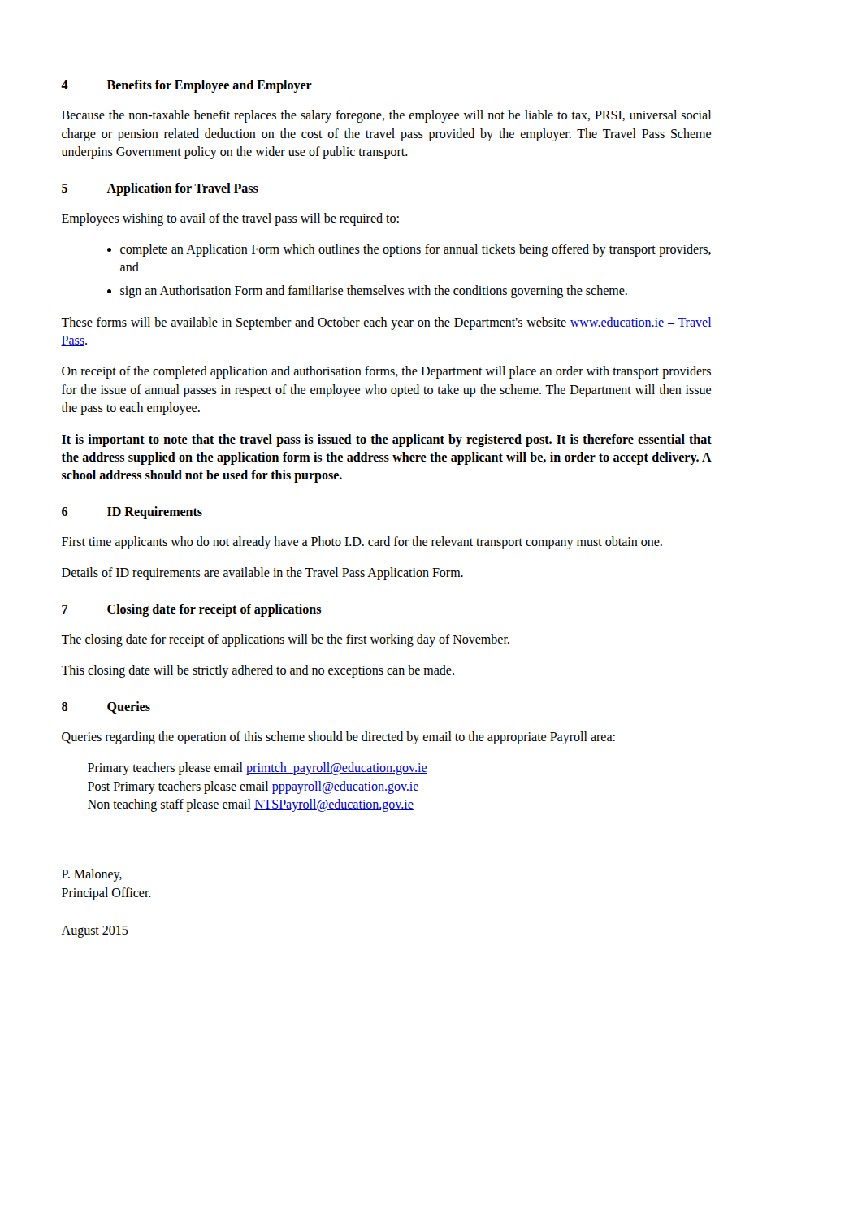4 Benefits for Employee and Employer
Because the non-taxable benefit replaces the salary foregone, the employee will not be liable to tax, PRSI, universal social charge or pension related deduction on the cost of the travel pass provided by the employer. The Travel Pass Scheme underpins Government policy on the wider use of public transport.
5 Application for Travel Pass
Employees wishing to avail of the travel pass will be required to:
complete an Application Form which outlines the options for annual tickets being offered by transport providers, and
sign an Authorisation Form and familiarise themselves with the conditions governing the scheme.
These forms will be available in September and October each year on the Department's website www.education.ie – Travel Pass.
On receipt of the completed application and authorisation forms, the Department will place an order with transport providers for the issue of annual passes in respect of the employee who opted to take up the scheme. The Department will then issue the pass to each employee.
It is important to note that the travel pass is issued to the applicant by registered post. It is therefore essential that the address supplied on the application form is the address where the applicant will be, in order to accept delivery. A school address should not be used for this purpose.
6 ID Requirements
First time applicants who do not already have a Photo I.D. card for the relevant transport company must obtain one.
Details of ID requirements are available in the Travel Pass Application Form.
7 Closing date for receipt of applications
The closing date for receipt of applications will be the first working day of November.
This closing date will be strictly adhered to and no exceptions can be made.
8 Queries
Queries regarding the operation of this scheme should be directed by email to the appropriate Payroll area:
Primary teachers please email primtch_payroll@education.gov.ie
Post Primary teachers please email pppayroll@education.gov.ie
Non teaching staff please email NTSPayroll@education.gov.ie
P. Maloney,
Principal Officer.
August 2015